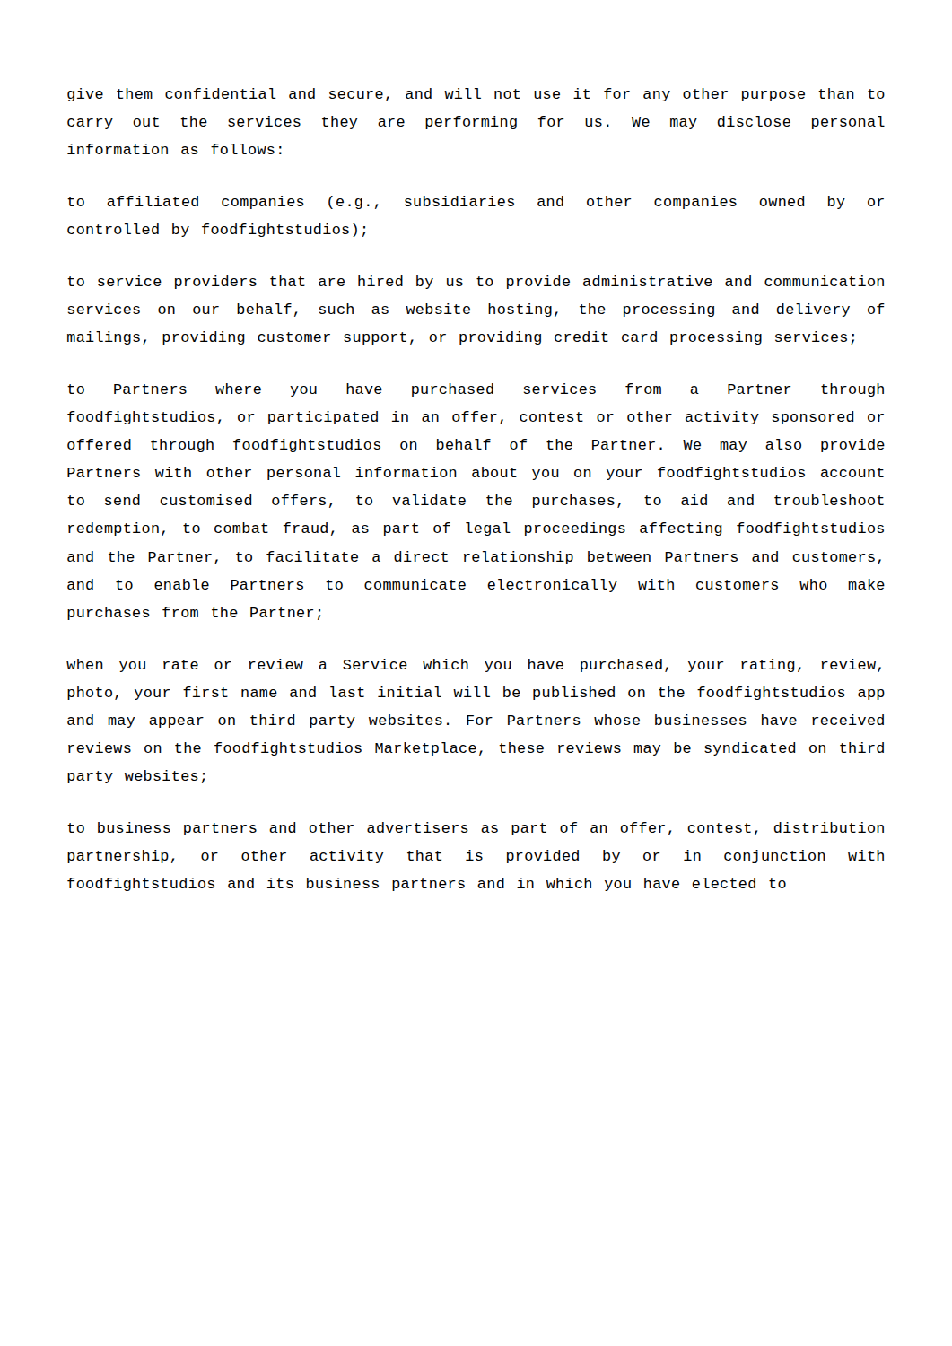give them confidential and secure, and will not use it for any other purpose than to carry out the services they are performing for us. We may disclose personal information as follows:
to affiliated companies (e.g., subsidiaries and other companies owned by or controlled by foodfightstudios);
to service providers that are hired by us to provide administrative and communication services on our behalf, such as website hosting, the processing and delivery of mailings, providing customer support, or providing credit card processing services;
to Partners where you have purchased services from a Partner through foodfightstudios, or participated in an offer, contest or other activity sponsored or offered through foodfightstudios on behalf of the Partner. We may also provide Partners with other personal information about you on your foodfightstudios account to send customised offers, to validate the purchases, to aid and troubleshoot redemption, to combat fraud, as part of legal proceedings affecting foodfightstudios and the Partner, to facilitate a direct relationship between Partners and customers, and to enable Partners to communicate electronically with customers who make purchases from the Partner;
when you rate or review a Service which you have purchased, your rating, review, photo, your first name and last initial will be published on the foodfightstudios app and may appear on third party websites. For Partners whose businesses have received reviews on the foodfightstudios Marketplace, these reviews may be syndicated on third party websites;
to business partners and other advertisers as part of an offer, contest, distribution partnership, or other activity that is provided by or in conjunction with foodfightstudios and its business partners and in which you have elected to